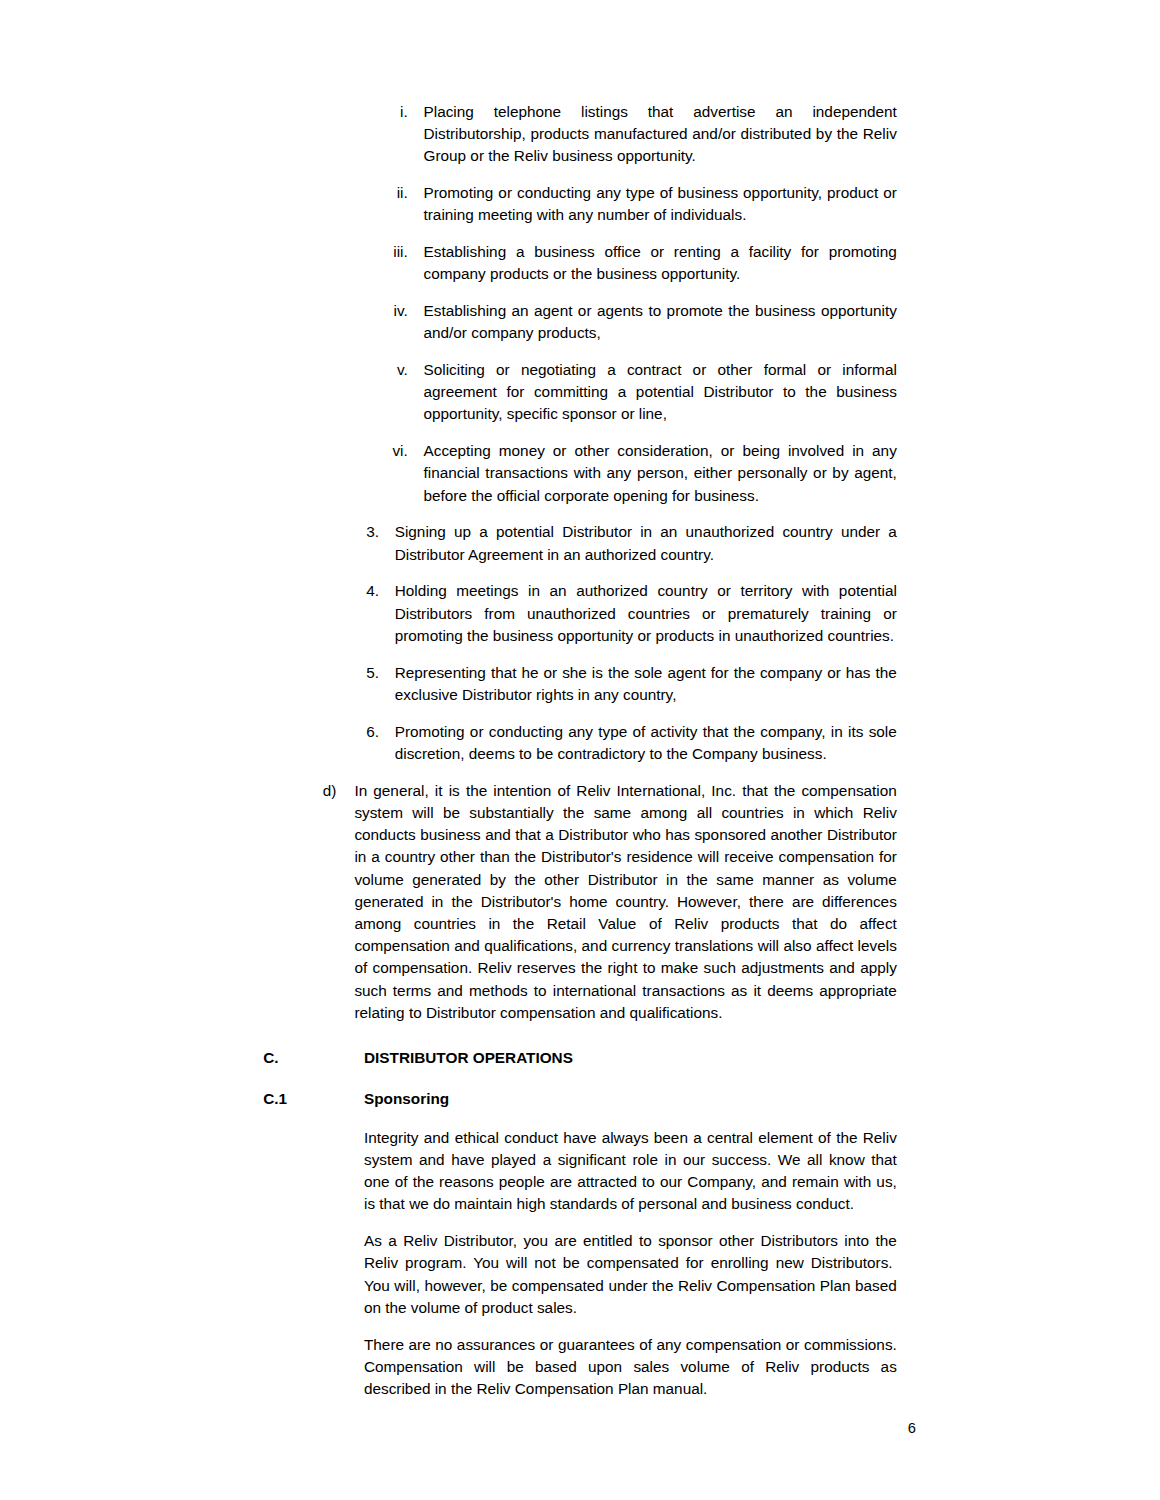Placing telephone listings that advertise an independent Distributorship, products manufactured and/or distributed by the Reliv Group or the Reliv business opportunity.
Promoting or conducting any type of business opportunity, product or training meeting with any number of individuals.
Establishing a business office or renting a facility for promoting company products or the business opportunity.
Establishing an agent or agents to promote the business opportunity and/or company products,
Soliciting or negotiating a contract or other formal or informal agreement for committing a potential Distributor to the business opportunity, specific sponsor or line,
Accepting money or other consideration, or being involved in any financial transactions with any person, either personally or by agent, before the official corporate opening for business.
Signing up a potential Distributor in an unauthorized country under a Distributor Agreement in an authorized country.
Holding meetings in an authorized country or territory with potential Distributors from unauthorized countries or prematurely training or promoting the business opportunity or products in unauthorized countries.
Representing that he or she is the sole agent for the company or has the exclusive Distributor rights in any country,
Promoting or conducting any type of activity that the company, in its sole discretion, deems to be contradictory to the Company business.
d) In general, it is the intention of Reliv International, Inc. that the compensation system will be substantially the same among all countries in which Reliv conducts business and that a Distributor who has sponsored another Distributor in a country other than the Distributor's residence will receive compensation for volume generated by the other Distributor in the same manner as volume generated in the Distributor's home country. However, there are differences among countries in the Retail Value of Reliv products that do affect compensation and qualifications, and currency translations will also affect levels of compensation. Reliv reserves the right to make such adjustments and apply such terms and methods to international transactions as it deems appropriate relating to Distributor compensation and qualifications.
C. DISTRIBUTOR OPERATIONS
C.1 Sponsoring
Integrity and ethical conduct have always been a central element of the Reliv system and have played a significant role in our success. We all know that one of the reasons people are attracted to our Company, and remain with us, is that we do maintain high standards of personal and business conduct.
As a Reliv Distributor, you are entitled to sponsor other Distributors into the Reliv program. You will not be compensated for enrolling new Distributors. You will, however, be compensated under the Reliv Compensation Plan based on the volume of product sales.
There are no assurances or guarantees of any compensation or commissions. Compensation will be based upon sales volume of Reliv products as described in the Reliv Compensation Plan manual.
6